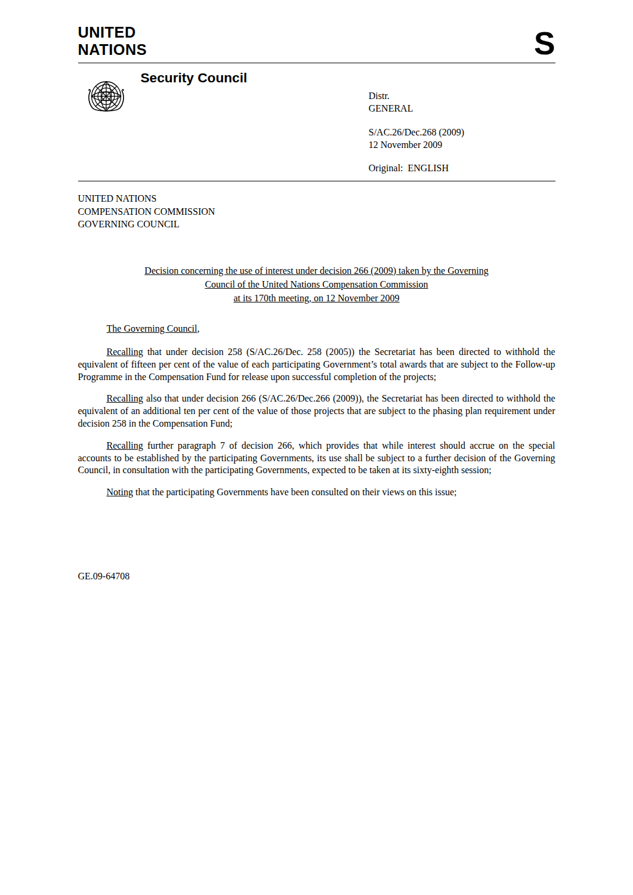UNITED
NATIONS
S
Security Council
Distr.
GENERAL
S/AC.26/Dec.268 (2009)
12 November 2009
Original: ENGLISH
UNITED NATIONS
COMPENSATION COMMISSION
GOVERNING COUNCIL
Decision concerning the use of interest under decision 266 (2009) taken by the Governing
Council of the United Nations Compensation Commission
at its 170th meeting, on 12 November 2009
The Governing Council,
Recalling that under decision 258 (S/AC.26/Dec. 258 (2005)) the Secretariat has been directed to withhold the equivalent of fifteen per cent of the value of each participating Government’s total awards that are subject to the Follow-up Programme in the Compensation Fund for release upon successful completion of the projects;
Recalling also that under decision 266 (S/AC.26/Dec.266 (2009)), the Secretariat has been directed to withhold the equivalent of an additional ten per cent of the value of those projects that are subject to the phasing plan requirement under decision 258 in the Compensation Fund;
Recalling further paragraph 7 of decision 266, which provides that while interest should accrue on the special accounts to be established by the participating Governments, its use shall be subject to a further decision of the Governing Council, in consultation with the participating Governments, expected to be taken at its sixty-eighth session;
Noting that the participating Governments have been consulted on their views on this issue;
GE.09-64708